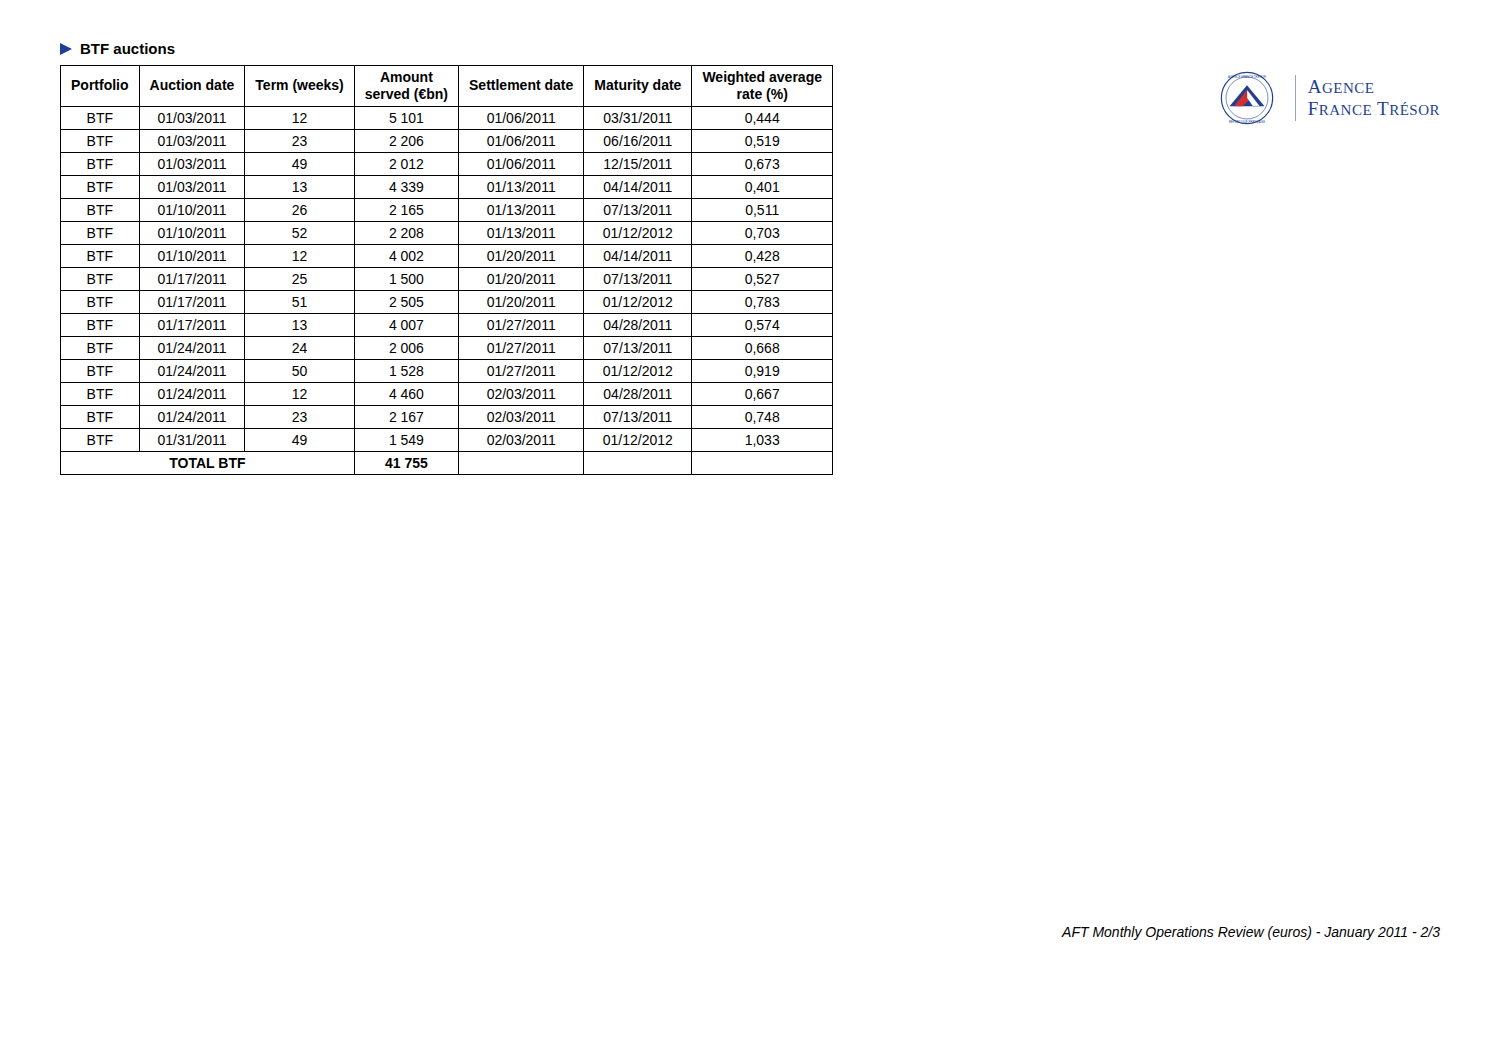BTF auctions
| Portfolio | Auction date | Term (weeks) | Amount served (€bn) | Settlement date | Maturity date | Weighted average rate (%) |
| --- | --- | --- | --- | --- | --- | --- |
| BTF | 01/03/2011 | 12 | 5 101 | 01/06/2011 | 03/31/2011 | 0,444 |
| BTF | 01/03/2011 | 23 | 2 206 | 01/06/2011 | 06/16/2011 | 0,519 |
| BTF | 01/03/2011 | 49 | 2 012 | 01/06/2011 | 12/15/2011 | 0,673 |
| BTF | 01/03/2011 | 13 | 4 339 | 01/13/2011 | 04/14/2011 | 0,401 |
| BTF | 01/10/2011 | 26 | 2 165 | 01/13/2011 | 07/13/2011 | 0,511 |
| BTF | 01/10/2011 | 52 | 2 208 | 01/13/2011 | 01/12/2012 | 0,703 |
| BTF | 01/10/2011 | 12 | 4 002 | 01/20/2011 | 04/14/2011 | 0,428 |
| BTF | 01/17/2011 | 25 | 1 500 | 01/20/2011 | 07/13/2011 | 0,527 |
| BTF | 01/17/2011 | 51 | 2 505 | 01/20/2011 | 01/12/2012 | 0,783 |
| BTF | 01/17/2011 | 13 | 4 007 | 01/27/2011 | 04/28/2011 | 0,574 |
| BTF | 01/24/2011 | 24 | 2 006 | 01/27/2011 | 07/13/2011 | 0,668 |
| BTF | 01/24/2011 | 50 | 1 528 | 01/27/2011 | 01/12/2012 | 0,919 |
| BTF | 01/24/2011 | 12 | 4 460 | 02/03/2011 | 04/28/2011 | 0,667 |
| BTF | 01/24/2011 | 23 | 2 167 | 02/03/2011 | 07/13/2011 | 0,748 |
| BTF | 01/31/2011 | 49 | 1 549 | 02/03/2011 | 01/12/2012 | 1,033 |
| TOTAL BTF | 41 755 | | | |
AGENCE FRANCE TRÉSOR RÉPUBLIQUE FRANÇAISE
AGENCE FRANCE TRÉSOR
AFT Monthly Operations Review (euros) - January 2011 - 2/3